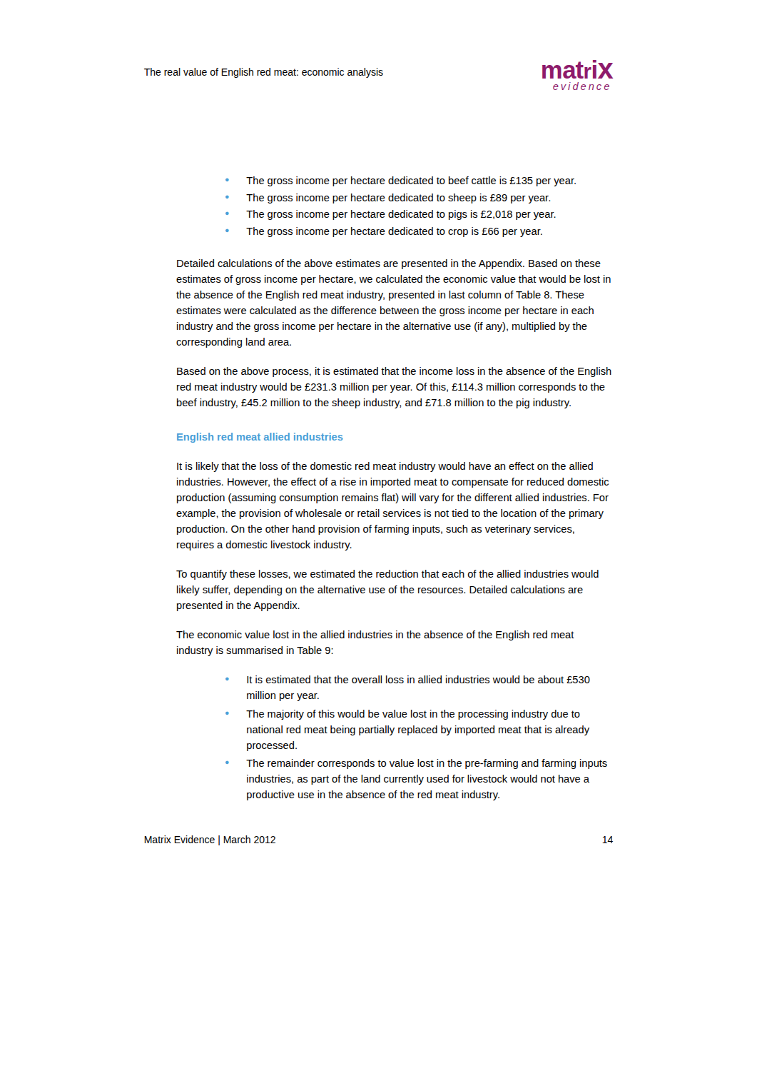The real value of English red meat: economic analysis
matrix
evidence
The gross income per hectare dedicated to beef cattle is £135 per year.
The gross income per hectare dedicated to sheep is £89 per year.
The gross income per hectare dedicated to pigs is £2,018 per year.
The gross income per hectare dedicated to crop is £66 per year.
Detailed calculations of the above estimates are presented in the Appendix. Based on these estimates of gross income per hectare, we calculated the economic value that would be lost in the absence of the English red meat industry, presented in last column of Table 8. These estimates were calculated as the difference between the gross income per hectare in each industry and the gross income per hectare in the alternative use (if any), multiplied by the corresponding land area.
Based on the above process, it is estimated that the income loss in the absence of the English red meat industry would be £231.3 million per year. Of this, £114.3 million corresponds to the beef industry, £45.2 million to the sheep industry, and £71.8 million to the pig industry.
English red meat allied industries
It is likely that the loss of the domestic red meat industry would have an effect on the allied industries. However, the effect of a rise in imported meat to compensate for reduced domestic production (assuming consumption remains flat) will vary for the different allied industries. For example, the provision of wholesale or retail services is not tied to the location of the primary production. On the other hand provision of farming inputs, such as veterinary services, requires a domestic livestock industry.
To quantify these losses, we estimated the reduction that each of the allied industries would likely suffer, depending on the alternative use of the resources. Detailed calculations are presented in the Appendix.
The economic value lost in the allied industries in the absence of the English red meat industry is summarised in Table 9:
It is estimated that the overall loss in allied industries would be about £530 million per year.
The majority of this would be value lost in the processing industry due to national red meat being partially replaced by imported meat that is already processed.
The remainder corresponds to value lost in the pre-farming and farming inputs industries, as part of the land currently used for livestock would not have a productive use in the absence of the red meat industry.
Matrix Evidence | March 2012
14